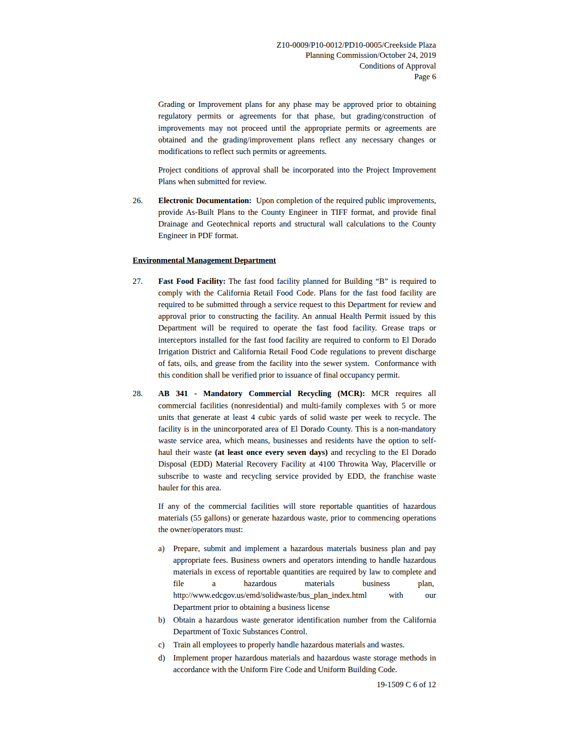Z10-0009/P10-0012/PD10-0005/Creekside Plaza
Planning Commission/October 24, 2019
Conditions of Approval
Page 6
Grading or Improvement plans for any phase may be approved prior to obtaining regulatory permits or agreements for that phase, but grading/construction of improvements may not proceed until the appropriate permits or agreements are obtained and the grading/improvement plans reflect any necessary changes or modifications to reflect such permits or agreements.
Project conditions of approval shall be incorporated into the Project Improvement Plans when submitted for review.
26.
Electronic Documentation: Upon completion of the required public improvements, provide As-Built Plans to the County Engineer in TIFF format, and provide final Drainage and Geotechnical reports and structural wall calculations to the County Engineer in PDF format.
Environmental Management Department
27.
Fast Food Facility: The fast food facility planned for Building “B” is required to comply with the California Retail Food Code. Plans for the fast food facility are required to be submitted through a service request to this Department for review and approval prior to constructing the facility. An annual Health Permit issued by this Department will be required to operate the fast food facility. Grease traps or interceptors installed for the fast food facility are required to conform to El Dorado Irrigation District and California Retail Food Code regulations to prevent discharge of fats, oils, and grease from the facility into the sewer system. Conformance with this condition shall be verified prior to issuance of final occupancy permit.
28.
AB 341 - Mandatory Commercial Recycling (MCR): MCR requires all commercial facilities (nonresidential) and multi-family complexes with 5 or more units that generate at least 4 cubic yards of solid waste per week to recycle. The facility is in the unincorporated area of El Dorado County. This is a non-mandatory waste service area, which means, businesses and residents have the option to self-haul their waste (at least once every seven days) and recycling to the El Dorado Disposal (EDD) Material Recovery Facility at 4100 Throwita Way, Placerville or subscribe to waste and recycling service provided by EDD, the franchise waste hauler for this area.
If any of the commercial facilities will store reportable quantities of hazardous materials (55 gallons) or generate hazardous waste, prior to commencing operations the owner/operators must:
a) Prepare, submit and implement a hazardous materials business plan and pay appropriate fees. Business owners and operators intending to handle hazardous materials in excess of reportable quantities are required by law to complete and file a hazardous materials business plan, http://www.edcgov.us/emd/solidwaste/bus_plan_index.html with our Department prior to obtaining a business license
b) Obtain a hazardous waste generator identification number from the California Department of Toxic Substances Control.
c) Train all employees to properly handle hazardous materials and wastes.
d) Implement proper hazardous materials and hazardous waste storage methods in accordance with the Uniform Fire Code and Uniform Building Code.
19-1509 C 6 of 12